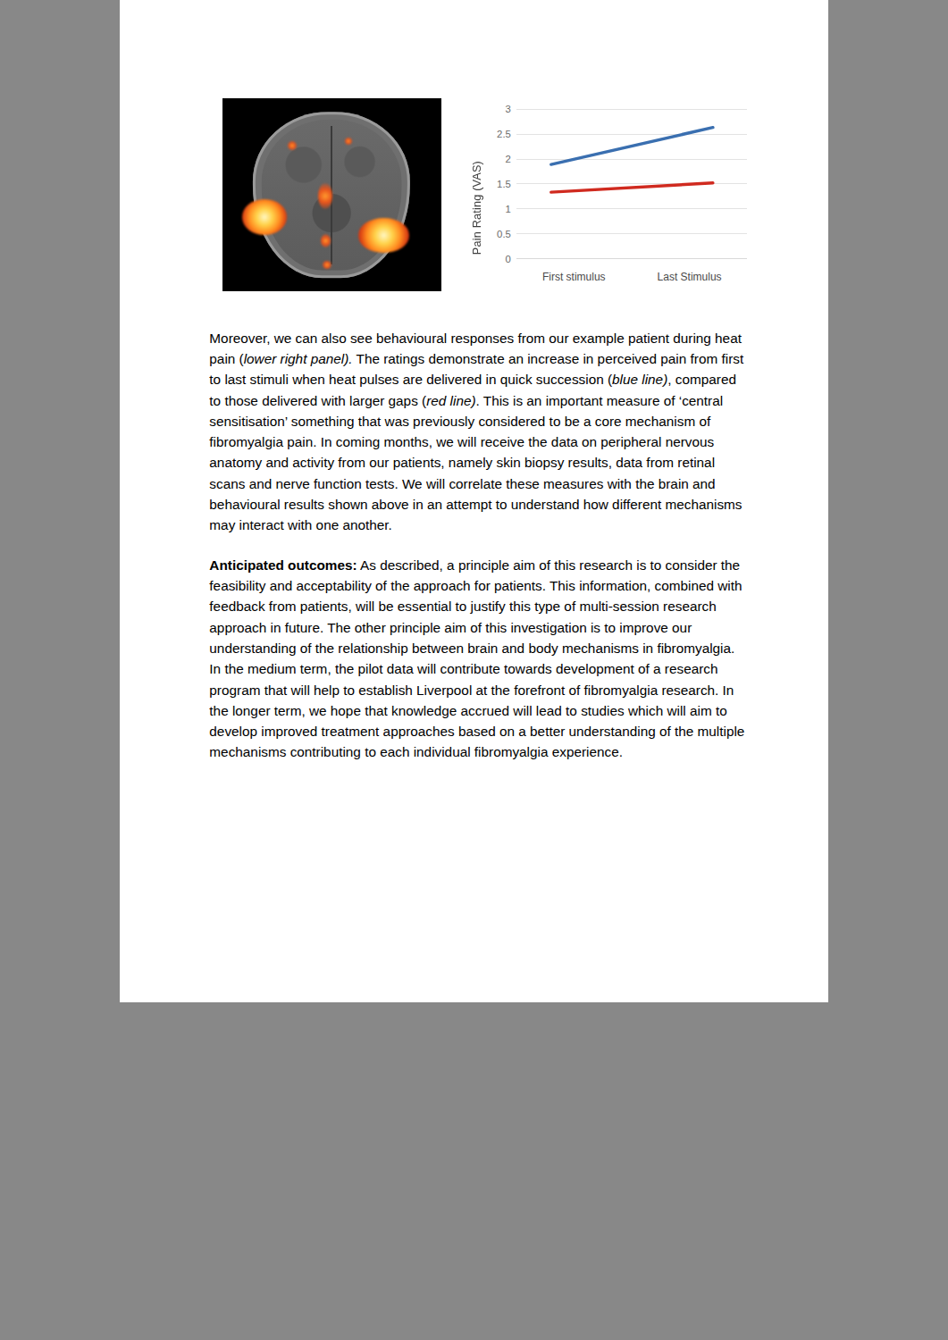Pain Rating (VAS)
3 2.5 2 1.5 1 0.5 0
First stimulus Last Stimulus
Moreover, we can also see behavioural responses from our example patient during heat pain (lower right panel). The ratings demonstrate an increase in perceived pain from first to last stimuli when heat pulses are delivered in quick succession (blue line), compared to those delivered with larger gaps (red line). This is an important measure of ‘central sensitisation’ something that was previously considered to be a core mechanism of fibromyalgia pain. In coming months, we will receive the data on peripheral nervous anatomy and activity from our patients, namely skin biopsy results, data from retinal scans and nerve function tests. We will correlate these measures with the brain and behavioural results shown above in an attempt to understand how different mechanisms may interact with one another.
Anticipated outcomes: As described, a principle aim of this research is to consider the feasibility and acceptability of the approach for patients. This information, combined with feedback from patients, will be essential to justify this type of multi-session research approach in future. The other principle aim of this investigation is to improve our understanding of the relationship between brain and body mechanisms in fibromyalgia. In the medium term, the pilot data will contribute towards development of a research program that will help to establish Liverpool at the forefront of fibromyalgia research. In the longer term, we hope that knowledge accrued will lead to studies which will aim to develop improved treatment approaches based on a better understanding of the multiple mechanisms contributing to each individual fibromyalgia experience.